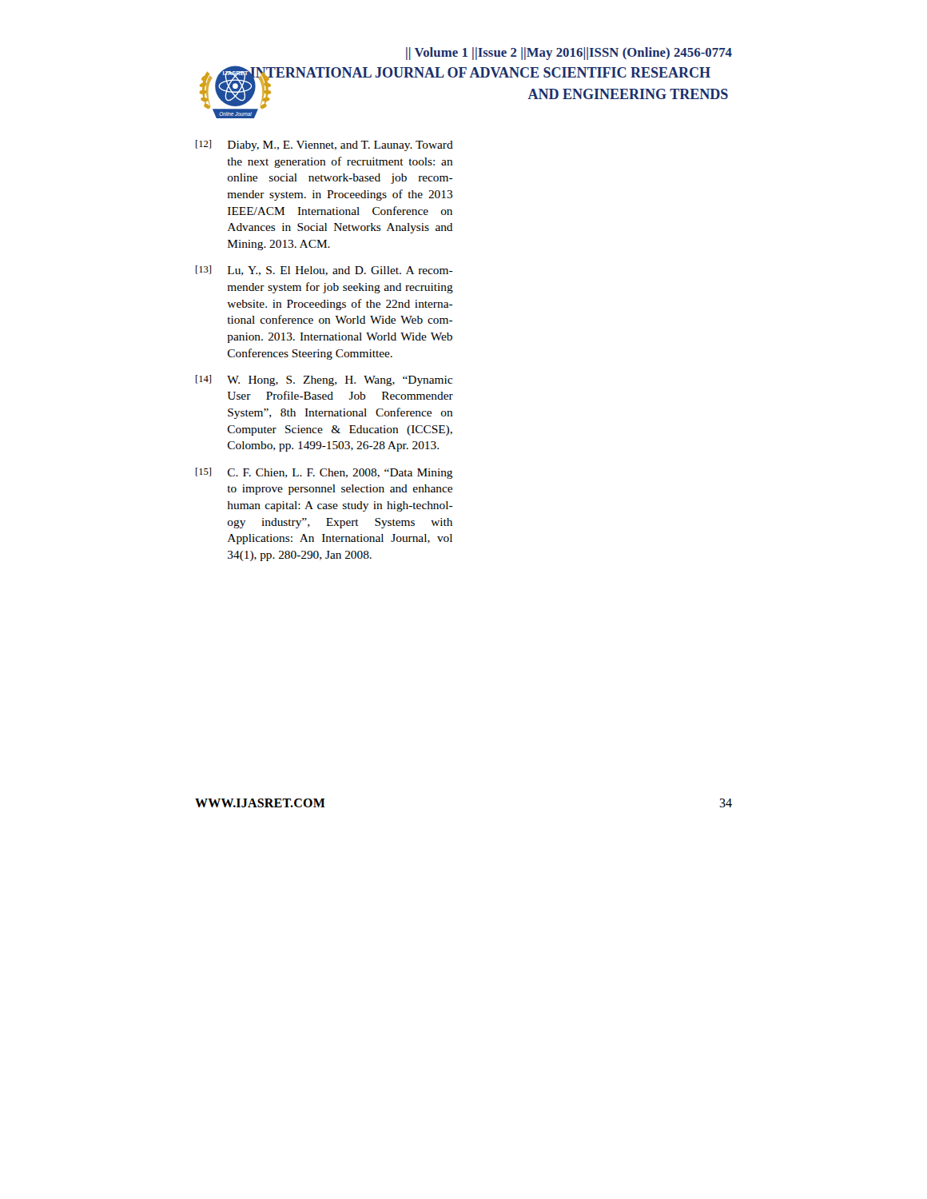IJASRET Online Journal
|| Volume 1 ||Issue 2 ||May 2016||ISSN (Online) 2456-0774
INTERNATIONAL JOURNAL OF ADVANCE SCIENTIFIC RESEARCH
AND ENGINEERING TRENDS
[12] Diaby, M., E. Viennet, and T. Launay. Toward the next generation of recruitment tools: an online social network-based job recommender system. in Proceedings of the 2013 IEEE/ACM International Conference on Advances in Social Networks Analysis and Mining. 2013. ACM.
[13] Lu, Y., S. El Helou, and D. Gillet. A recommender system for job seeking and recruiting website. in Proceedings of the 22nd international conference on World Wide Web companion. 2013. International World Wide Web Conferences Steering Committee.
[14] W. Hong, S. Zheng, H. Wang, “Dynamic User Profile-Based Job Recommender System”, 8th International Conference on Computer Science & Education (ICCSE), Colombo, pp. 1499-1503, 26-28 Apr. 2013.
[15] C. F. Chien, L. F. Chen, 2008, “Data Mining to improve personnel selection and enhance human capital: A case study in high-technology industry”, Expert Systems with Applications: An International Journal, vol 34(1), pp. 280-290, Jan 2008.
WWW.IJASRET.COM 34